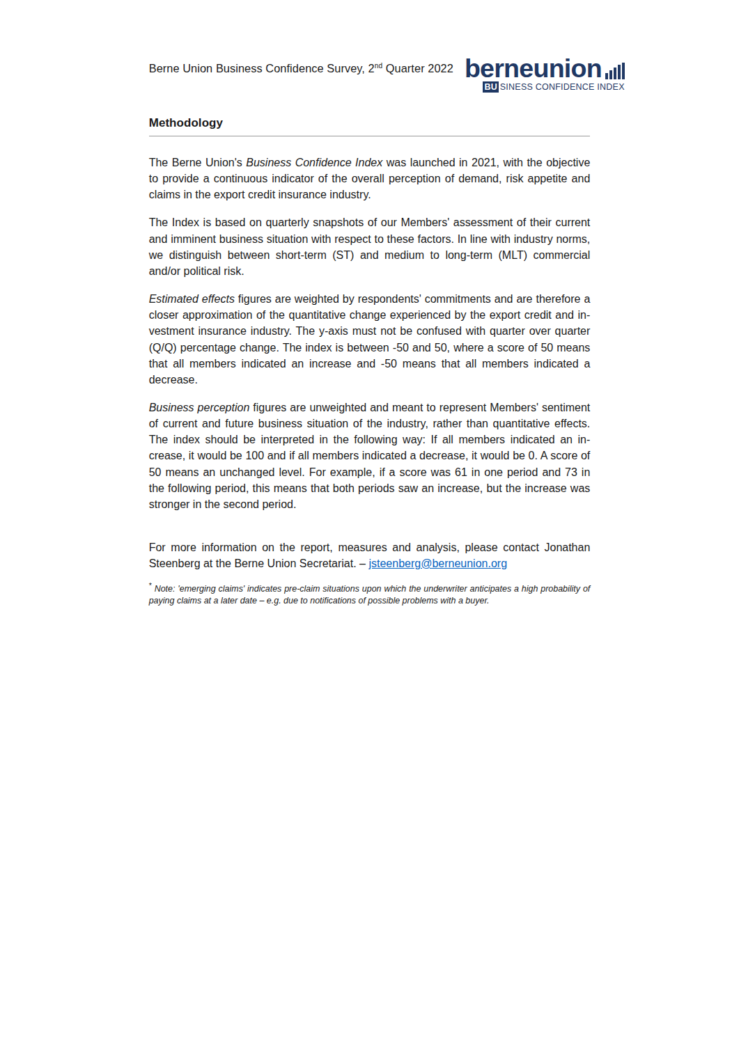Berne Union Business Confidence Survey, 2nd Quarter 2022
berne union
BUSINESS CONFIDENCE INDEX
Methodology
The Berne Union's Business Confidence Index was launched in 2021, with the objective to provide a continuous indicator of the overall perception of demand, risk appetite and claims in the export credit insurance industry.
The Index is based on quarterly snapshots of our Members' assessment of their current and imminent business situation with respect to these factors. In line with industry norms, we distinguish between short-term (ST) and medium to long-term (MLT) commercial and/or political risk.
Estimated effects figures are weighted by respondents' commitments and are therefore a closer approximation of the quantitative change experienced by the export credit and investment insurance industry. The y-axis must not be confused with quarter over quarter (Q/Q) percentage change. The index is between -50 and 50, where a score of 50 means that all members indicated an increase and -50 means that all members indicated a decrease.
Business perception figures are unweighted and meant to represent Members' sentiment of current and future business situation of the industry, rather than quantitative effects. The index should be interpreted in the following way: If all members indicated an increase, it would be 100 and if all members indicated a decrease, it would be 0. A score of 50 means an unchanged level. For example, if a score was 61 in one period and 73 in the following period, this means that both periods saw an increase, but the increase was stronger in the second period.
For more information on the report, measures and analysis, please contact Jonathan Steenberg at the Berne Union Secretariat. – jsteenberg@berneunion.org
* Note: 'emerging claims' indicates pre-claim situations upon which the underwriter anticipates a high probability of paying claims at a later date – e.g. due to notifications of possible problems with a buyer.